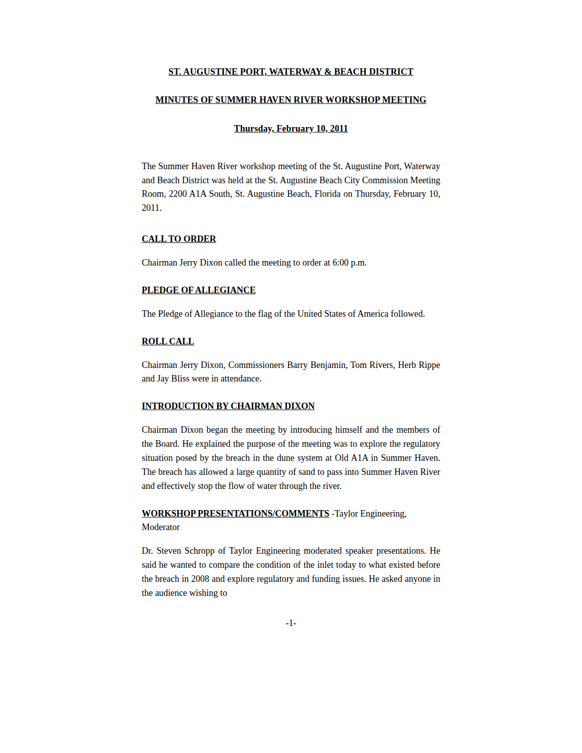ST. AUGUSTINE PORT, WATERWAY & BEACH DISTRICT
MINUTES OF SUMMER HAVEN RIVER WORKSHOP MEETING
Thursday, February 10, 2011
The Summer Haven River workshop meeting of the St. Augustine Port, Waterway and Beach District was held at the St. Augustine Beach City Commission Meeting Room, 2200 A1A South, St. Augustine Beach, Florida on Thursday, February 10, 2011.
CALL TO ORDER
Chairman Jerry Dixon called the meeting to order at 6:00 p.m.
PLEDGE OF ALLEGIANCE
The Pledge of Allegiance to the flag of the United States of America followed.
ROLL CALL
Chairman Jerry Dixon, Commissioners Barry Benjamin, Tom Rivers, Herb Rippe and Jay Bliss were in attendance.
INTRODUCTION BY CHAIRMAN DIXON
Chairman Dixon began the meeting by introducing himself and the members of the Board. He explained the purpose of the meeting was to explore the regulatory situation posed by the breach in the dune system at Old A1A in Summer Haven. The breach has allowed a large quantity of sand to pass into Summer Haven River and effectively stop the flow of water through the river.
WORKSHOP PRESENTATIONS/COMMENTS
-Taylor Engineering, Moderator
Dr. Steven Schropp of Taylor Engineering moderated speaker presentations. He said he wanted to compare the condition of the inlet today to what existed before the breach in 2008 and explore regulatory and funding issues. He asked anyone in the audience wishing to
-1-